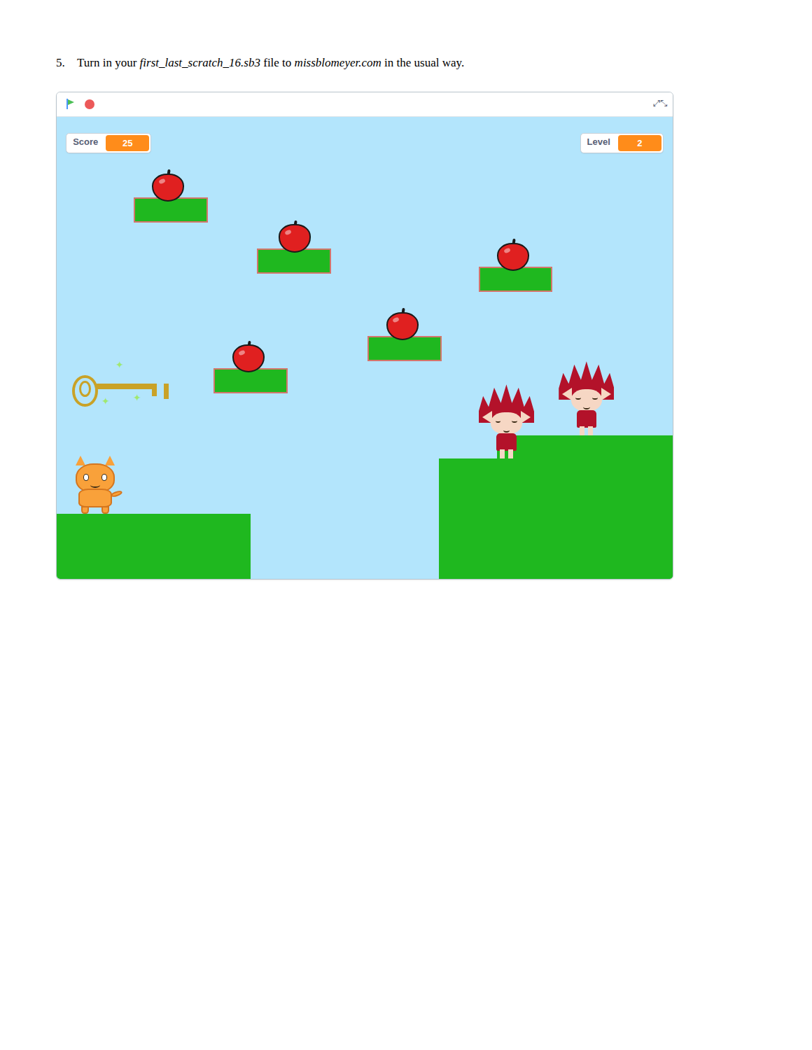5. Turn in your first_last_scratch_16.sb3 file to missblomeyer.com in the usual way.
⤢⤡
Score 25
Level 2
✦ ✦ ✦